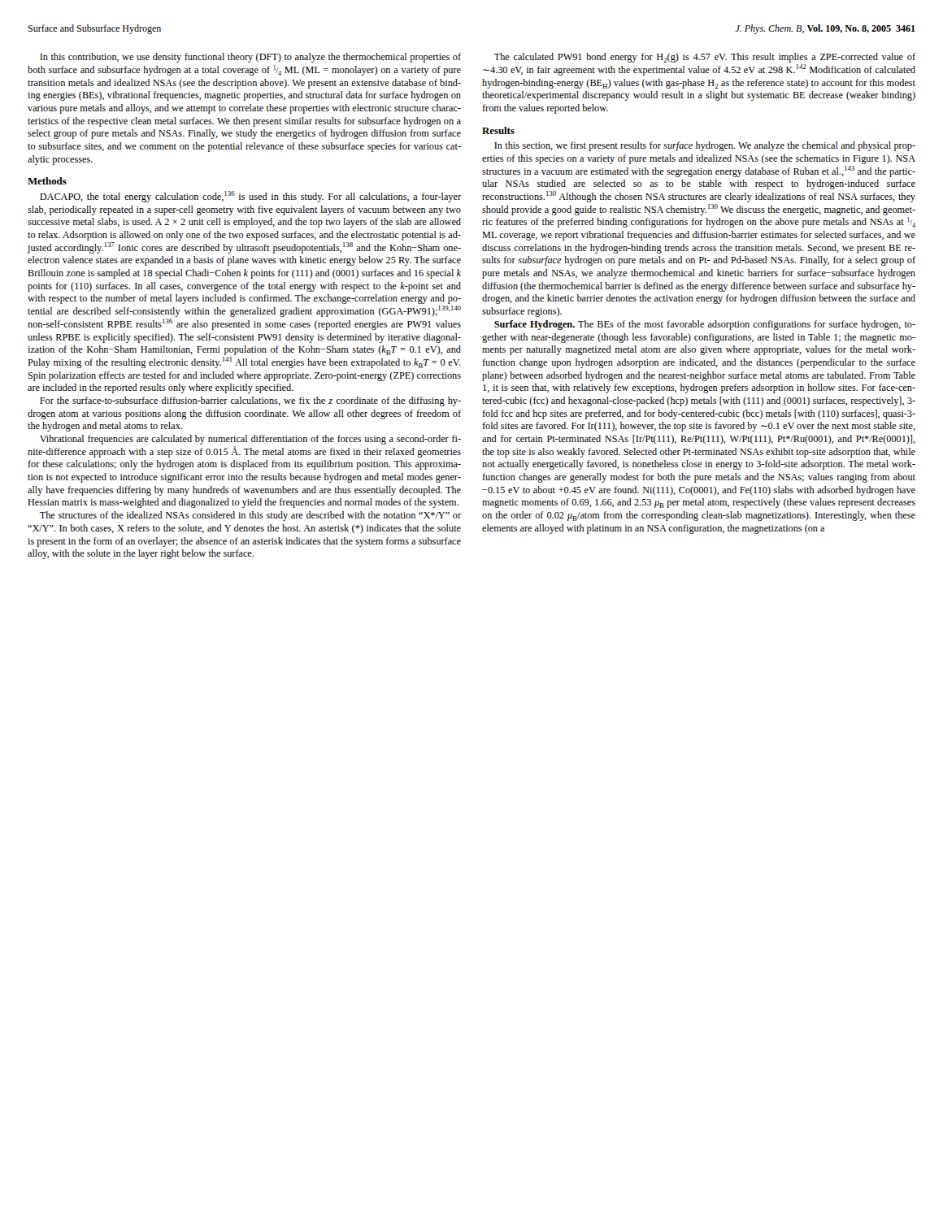Surface and Subsurface Hydrogen J. Phys. Chem. B, Vol. 109, No. 8, 2005 3461
In this contribution, we use density functional theory (DFT) to analyze the thermochemical properties of both surface and subsurface hydrogen at a total coverage of 1/4 ML (ML = monolayer) on a variety of pure transition metals and idealized NSAs (see the description above). We present an extensive database of binding energies (BEs), vibrational frequencies, magnetic properties, and structural data for surface hydrogen on various pure metals and alloys, and we attempt to correlate these properties with electronic structure characteristics of the respective clean metal surfaces. We then present similar results for subsurface hydrogen on a select group of pure metals and NSAs. Finally, we study the energetics of hydrogen diffusion from surface to subsurface sites, and we comment on the potential relevance of these subsurface species for various catalytic processes.
Methods
DACAPO, the total energy calculation code,136 is used in this study. For all calculations, a four-layer slab, periodically repeated in a super-cell geometry with five equivalent layers of vacuum between any two successive metal slabs, is used. A 2 × 2 unit cell is employed, and the top two layers of the slab are allowed to relax. Adsorption is allowed on only one of the two exposed surfaces, and the electrostatic potential is adjusted accordingly.137 Ionic cores are described by ultrasoft pseudopotentials,138 and the Kohn−Sham one-electron valence states are expanded in a basis of plane waves with kinetic energy below 25 Ry. The surface Brillouin zone is sampled at 18 special Chadi−Cohen k points for (111) and (0001) surfaces and 16 special k points for (110) surfaces. In all cases, convergence of the total energy with respect to the k-point set and with respect to the number of metal layers included is confirmed. The exchange-correlation energy and potential are described self-consistently within the generalized gradient approximation (GGA-PW91);139,140 non-self-consistent RPBE results136 are also presented in some cases (reported energies are PW91 values unless RPBE is explicitly specified). The self-consistent PW91 density is determined by iterative diagonalization of the Kohn−Sham Hamiltonian, Fermi population of the Kohn−Sham states (kBT = 0.1 eV), and Pulay mixing of the resulting electronic density.141 All total energies have been extrapolated to kBT = 0 eV. Spin polarization effects are tested for and included where appropriate. Zero-point-energy (ZPE) corrections are included in the reported results only where explicitly specified.
For the surface-to-subsurface diffusion-barrier calculations, we fix the z coordinate of the diffusing hydrogen atom at various positions along the diffusion coordinate. We allow all other degrees of freedom of the hydrogen and metal atoms to relax.
Vibrational frequencies are calculated by numerical differentiation of the forces using a second-order finite-difference approach with a step size of 0.015 Å. The metal atoms are fixed in their relaxed geometries for these calculations; only the hydrogen atom is displaced from its equilibrium position. This approximation is not expected to introduce significant error into the results because hydrogen and metal modes generally have frequencies differing by many hundreds of wavenumbers and are thus essentially decoupled. The Hessian matrix is mass-weighted and diagonalized to yield the frequencies and normal modes of the system.
The structures of the idealized NSAs considered in this study are described with the notation “X*/Y” or “X/Y”. In both cases, X refers to the solute, and Y denotes the host. An asterisk (*) indicates that the solute is present in the form of an overlayer; the absence of an asterisk indicates that the system forms a subsurface alloy, with the solute in the layer right below the surface.
The calculated PW91 bond energy for H2(g) is 4.57 eV. This result implies a ZPE-corrected value of ∼4.30 eV, in fair agreement with the experimental value of 4.52 eV at 298 K.142 Modification of calculated hydrogen-binding-energy (BEH) values (with gas-phase H2 as the reference state) to account for this modest theoretical/experimental discrepancy would result in a slight but systematic BE decrease (weaker binding) from the values reported below.
Results
In this section, we first present results for surface hydrogen. We analyze the chemical and physical properties of this species on a variety of pure metals and idealized NSAs (see the schematics in Figure 1). NSA structures in a vacuum are estimated with the segregation energy database of Ruban et al.,143 and the particular NSAs studied are selected so as to be stable with respect to hydrogen-induced surface reconstructions.130 Although the chosen NSA structures are clearly idealizations of real NSA surfaces, they should provide a good guide to realistic NSA chemistry.130 We discuss the energetic, magnetic, and geometric features of the preferred binding configurations for hydrogen on the above pure metals and NSAs at 1/4 ML coverage, we report vibrational frequencies and diffusion-barrier estimates for selected surfaces, and we discuss correlations in the hydrogen-binding trends across the transition metals. Second, we present BE results for subsurface hydrogen on pure metals and on Pt- and Pd-based NSAs. Finally, for a select group of pure metals and NSAs, we analyze thermochemical and kinetic barriers for surface−subsurface hydrogen diffusion (the thermochemical barrier is defined as the energy difference between surface and subsurface hydrogen, and the kinetic barrier denotes the activation energy for hydrogen diffusion between the surface and subsurface regions).
Surface Hydrogen. The BEs of the most favorable adsorption configurations for surface hydrogen, together with near-degenerate (though less favorable) configurations, are listed in Table 1; the magnetic moments per naturally magnetized metal atom are also given where appropriate, values for the metal work-function change upon hydrogen adsorption are indicated, and the distances (perpendicular to the surface plane) between adsorbed hydrogen and the nearest-neighbor surface metal atoms are tabulated. From Table 1, it is seen that, with relatively few exceptions, hydrogen prefers adsorption in hollow sites. For face-centered-cubic (fcc) and hexagonal-close-packed (hcp) metals [with (111) and (0001) surfaces, respectively], 3-fold fcc and hcp sites are preferred, and for body-centered-cubic (bcc) metals [with (110) surfaces], quasi-3-fold sites are favored. For Ir(111), however, the top site is favored by ∼0.1 eV over the next most stable site, and for certain Pt-terminated NSAs [Ir/Pt(111), Re/Pt(111), W/Pt(111), Pt*/Ru(0001), and Pt*/Re(0001)], the top site is also weakly favored. Selected other Pt-terminated NSAs exhibit top-site adsorption that, while not actually energetically favored, is nonetheless close in energy to 3-fold-site adsorption. The metal work-function changes are generally modest for both the pure metals and the NSAs; values ranging from about −0.15 eV to about +0.45 eV are found. Ni(111), Co(0001), and Fe(110) slabs with adsorbed hydrogen have magnetic moments of 0.69, 1.66, and 2.53 μB per metal atom, respectively (these values represent decreases on the order of 0.02 μB/atom from the corresponding clean-slab magnetizations). Interestingly, when these elements are alloyed with platinum in an NSA configuration, the magnetizations (on a